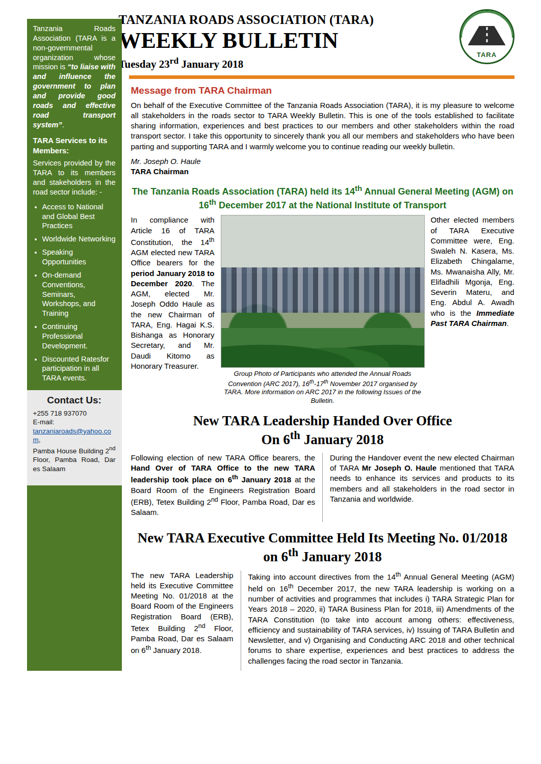TANZANIA ROADS ASSOCIATION (TARA)
WEEKLY BULLETIN
Tuesday 23rd January 2018
TARA
Tanzania Roads Association (TARA is a non-governmental organization whose mission is “to liaise with and influence the government to plan and provide good roads and effective road transport system”.
TARA Services to its Members:
Services provided by the TARA to its members and stakeholders in the road sector include: -
Access to National and Global Best Practices
Worldwide Networking
Speaking Opportunities
On-demand Conventions, Seminars, Workshops, and Training
Continuing Professional Development.
Discounted Ratesfor participation in all TARA events.
Contact Us:
+255 718 937070
E-mail:
tanzaniaroads@yahoo.com,
Pamba House Building 2nd Floor, Pamba Road, Dar es Salaam
Message from TARA Chairman
On behalf of the Executive Committee of the Tanzania Roads Association (TARA), it is my pleasure to welcome all stakeholders in the roads sector to TARA Weekly Bulletin. This is one of the tools established to facilitate sharing information, experiences and best practices to our members and other stakeholders within the road transport sector. I take this opportunity to sincerely thank you all our members and stakeholders who have been parting and supporting TARA and I warmly welcome you to continue reading our weekly bulletin.
Mr. Joseph O. Haule
TARA Chairman
The Tanzania Roads Association (TARA) held its 14th Annual General Meeting (AGM) on 16th December 2017 at the National Institute of Transport
In compliance with Article 16 of TARA Constitution, the 14th AGM elected new TARA Office bearers for the period January 2018 to December 2020. The AGM, elected Mr. Joseph Oddo Haule as the new Chairman of TARA, Eng. Hagai K.S. Bishanga as Honorary Secretary, and Mr. Daudi Kitomo as Honorary Treasurer.
Group Photo of Participants who attended the Annual Roads Convention (ARC 2017), 16th-17th November 2017 organised by TARA. More information on ARC 2017 in the following Issues of the Bulletin.
Other elected members of TARA Executive Committee were, Eng. Swaleh N. Kasera, Ms. Elizabeth Chingalame, Ms. Mwanaisha Ally, Mr. Elifadhili Mgonja, Eng. Severin Materu, and Eng. Abdul A. Awadh who is the Immediate Past TARA Chairman.
New TARA Leadership Handed Over Office
On 6th January 2018
Following election of new TARA Office bearers, the Hand Over of TARA Office to the new TARA leadership took place on 6th January 2018 at the Board Room of the Engineers Registration Board (ERB), Tetex Building 2nd Floor, Pamba Road, Dar es Salaam.
During the Handover event the new elected Chairman of TARA Mr Joseph O. Haule mentioned that TARA needs to enhance its services and products to its members and all stakeholders in the road sector in Tanzania and worldwide.
New TARA Executive Committee Held Its Meeting No. 01/2018 on 6th January 2018
The new TARA Leadership held its Executive Committee Meeting No. 01/2018 at the Board Room of the Engineers Registration Board (ERB), Tetex Building 2nd Floor, Pamba Road, Dar es Salaam on 6th January 2018.
Taking into account directives from the 14th Annual General Meeting (AGM) held on 16th December 2017, the new TARA leadership is working on a number of activities and programmes that includes i) TARA Strategic Plan for Years 2018 – 2020, ii) TARA Business Plan for 2018, iii) Amendments of the TARA Constitution (to take into account among others: effectiveness, efficiency and sustainability of TARA services, iv) Issuing of TARA Bulletin and Newsletter, and v) Organising and Conducting ARC 2018 and other technical forums to share expertise, experiences and best practices to address the challenges facing the road sector in Tanzania.